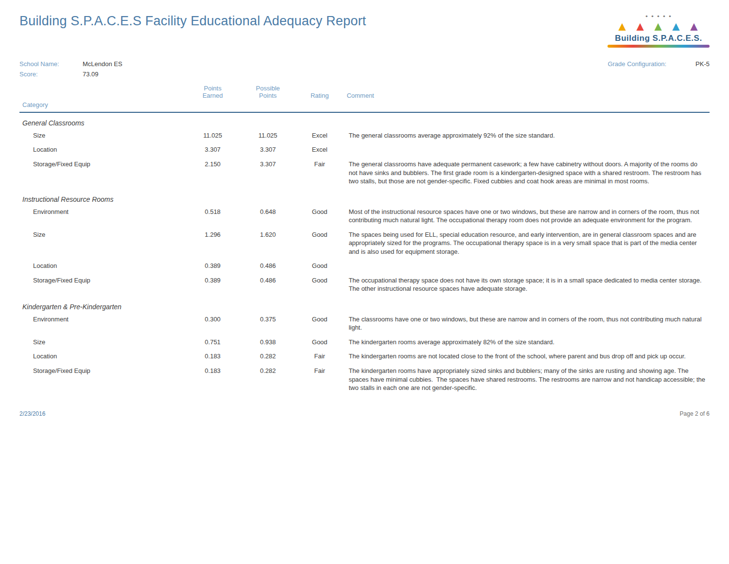Building S.P.A.C.E.S Facility Educational Adequacy Report
∘ ∘ ∘ ∘ ∘
▲ ▲ ▲ ▲ ▲
Building S.P.A.C.E.S.
School Name: McLendon ES
Score: 73.09
Grade Configuration: PK-5
| | Points Earned | Possible Points | Rating | Comment |
| --- | --- | --- | --- | --- |
| Category | | | | |
| General Classrooms |
| Size | 11.025 | 11.025 | Excel | The general classrooms average approximately 92% of the size standard. |
| Location | 3.307 | 3.307 | Excel | |
| Storage/Fixed Equip | 2.150 | 3.307 | Fair | The general classrooms have adequate permanent casework; a few have cabinetry without doors. A majority of the rooms do not have sinks and bubblers. The first grade room is a kindergarten-designed space with a shared restroom. The restroom has two stalls, but those are not gender-specific. Fixed cubbies and coat hook areas are minimal in most rooms. |
| Instructional Resource Rooms |
| Environment | 0.518 | 0.648 | Good | Most of the instructional resource spaces have one or two windows, but these are narrow and in corners of the room, thus not contributing much natural light. The occupational therapy room does not provide an adequate environment for the program. |
| Size | 1.296 | 1.620 | Good | The spaces being used for ELL, special education resource, and early intervention, are in general classroom spaces and are appropriately sized for the programs. The occupational therapy space is in a very small space that is part of the media center and is also used for equipment storage. |
| Location | 0.389 | 0.486 | Good | |
| Storage/Fixed Equip | 0.389 | 0.486 | Good | The occupational therapy space does not have its own storage space; it is in a small space dedicated to media center storage. The other instructional resource spaces have adequate storage. |
| Kindergarten & Pre-Kindergarten |
| Environment | 0.300 | 0.375 | Good | The classrooms have one or two windows, but these are narrow and in corners of the room, thus not contributing much natural light. |
| Size | 0.751 | 0.938 | Good | The kindergarten rooms average approximately 82% of the size standard. |
| Location | 0.183 | 0.282 | Fair | The kindergarten rooms are not located close to the front of the school, where parent and bus drop off and pick up occur. |
| Storage/Fixed Equip | 0.183 | 0.282 | Fair | The kindergarten rooms have appropriately sized sinks and bubblers; many of the sinks are rusting and showing age. The spaces have minimal cubbies. The spaces have shared restrooms. The restrooms are narrow and not handicap accessible; the two stalls in each one are not gender-specific. |
2/23/2016
Page 2 of 6